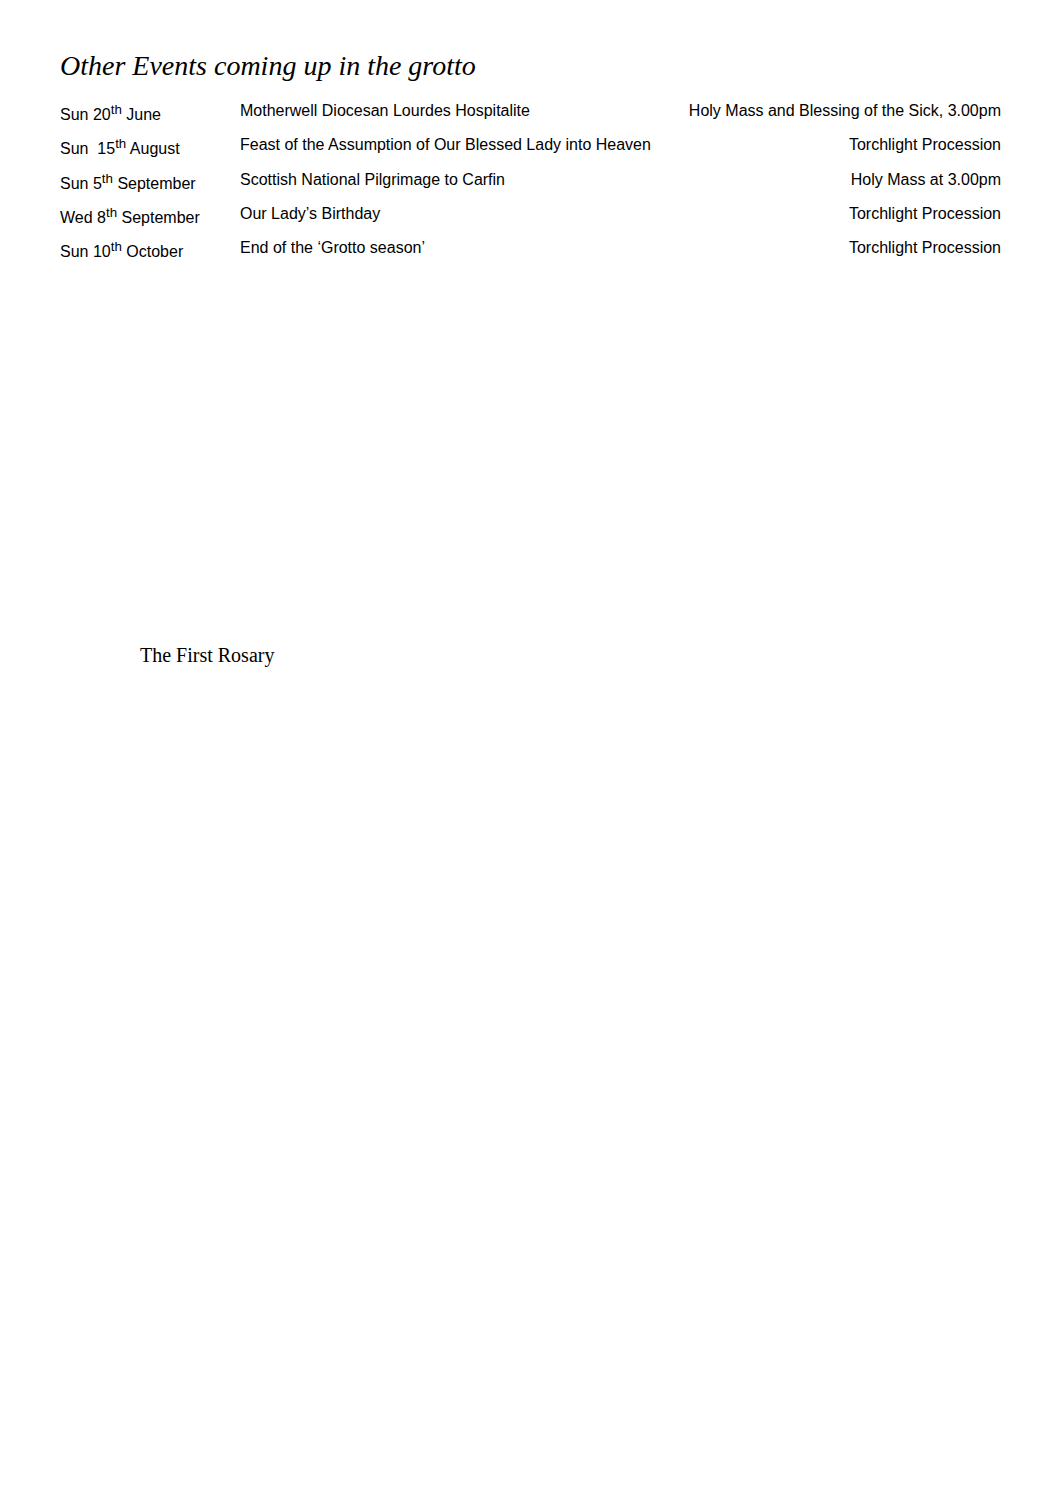Other Events coming up in the grotto
| Sun 20 th June | Motherwell Diocesan Lourdes Hospitalite | Holy Mass and Blessing of the Sick, 3.00pm |
| Sun 15 th August | Feast of the Assumption of Our Blessed Lady into Heaven | Torchlight Procession |
| Sun 5 th September | Scottish National Pilgrimage to Carfin | Holy Mass at 3.00pm |
| Wed 8 th September | Our Lady’s Birthday | Torchlight Procession |
| Sun 10 th October | End of the ‘Grotto season’ | Torchlight Procession |
The First Rosary